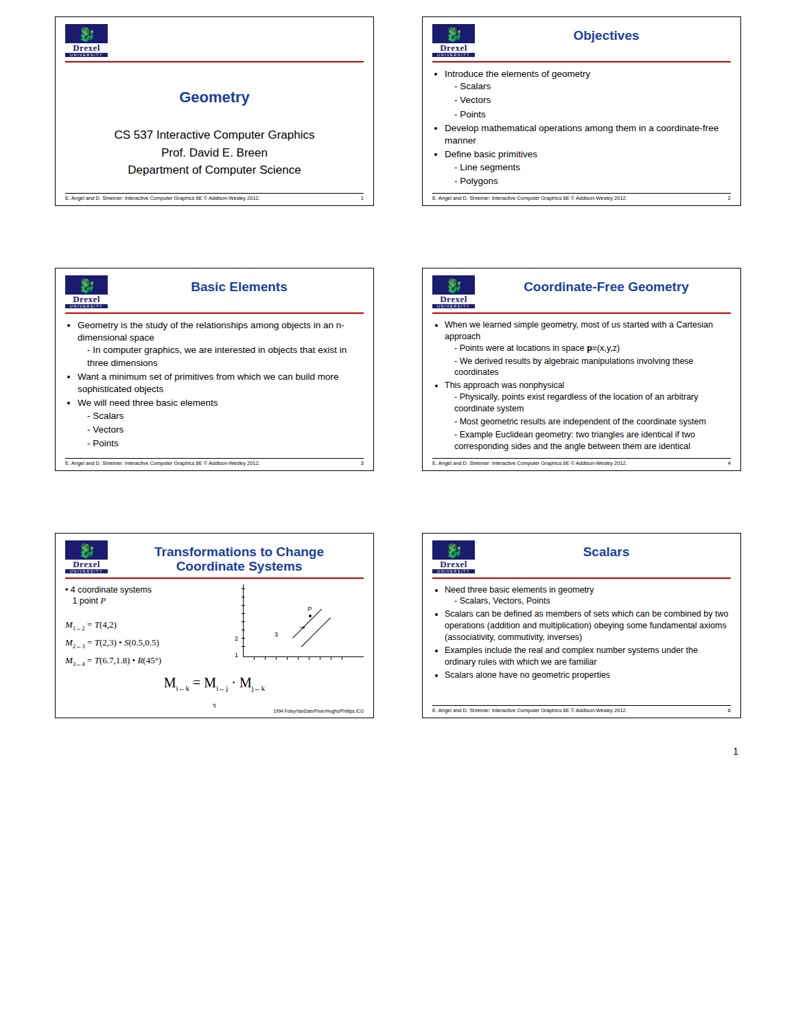🐉
Drexel
UNIVERSITY
Geometry
CS 537 Interactive Computer Graphics
Prof. David E. Breen
Department of Computer Science
E. Angel and D. Shreiner: Interactive Computer Graphics 6E © Addison-Wesley 2012. 1
🐉
Drexel
UNIVERSITY
Objectives
Introduce the elements of geometry
Scalars
Vectors
Points
Develop mathematical operations among them in a coordinate-free manner
Define basic primitives
Line segments
Polygons
E. Angel and D. Shreiner: Interactive Computer Graphics 6E © Addison-Wesley 2012. 2
🐉
Drexel
UNIVERSITY
Basic Elements
Geometry is the study of the relationships among objects in an n-dimensional space
In computer graphics, we are interested in objects that exist in three dimensions
Want a minimum set of primitives from which we can build more sophisticated objects
We will need three basic elements
Scalars
Vectors
Points
E. Angel and D. Shreiner: Interactive Computer Graphics 6E © Addison-Wesley 2012. 3
🐉
Drexel
UNIVERSITY
Coordinate-Free Geometry
When we learned simple geometry, most of us started with a Cartesian approach
Points were at locations in space p=(x,y,z)
We derived results by algebraic manipulations involving these coordinates
This approach was nonphysical
Physically, points exist regardless of the location of an arbitrary coordinate system
Most geometric results are independent of the coordinate system
Example Euclidean geometry: two triangles are identical if two corresponding sides and the angle between them are identical
E. Angel and D. Shreiner: Interactive Computer Graphics 6E © Addison-Wesley 2012. 4
🐉
Drexel
UNIVERSITY
Transformations to Change
Coordinate Systems
• 4 coordinate systems
1 point P
M 1←2 = T(4,2)
M 2←3 = T(2,3) • S(0.5,0.5)
M 3←4 = T(6.7,1.8) • R(45°)
1
2
3
P
↗
Mi←k = Mi←j · Mj←k
5 1994 Foley/VanDam/Finer/Hughs/Phillips ICG
🐉
Drexel
UNIVERSITY
Scalars
Need three basic elements in geometry
Scalars, Vectors, Points
Scalars can be defined as members of sets which can be combined by two operations (addition and multiplication) obeying some fundamental axioms (associativity, commutivity, inverses)
Examples include the real and complex number systems under the ordinary rules with which we are familiar
Scalars alone have no geometric properties
E. Angel and D. Shreiner: Interactive Computer Graphics 6E © Addison-Wesley 2012. 6
1